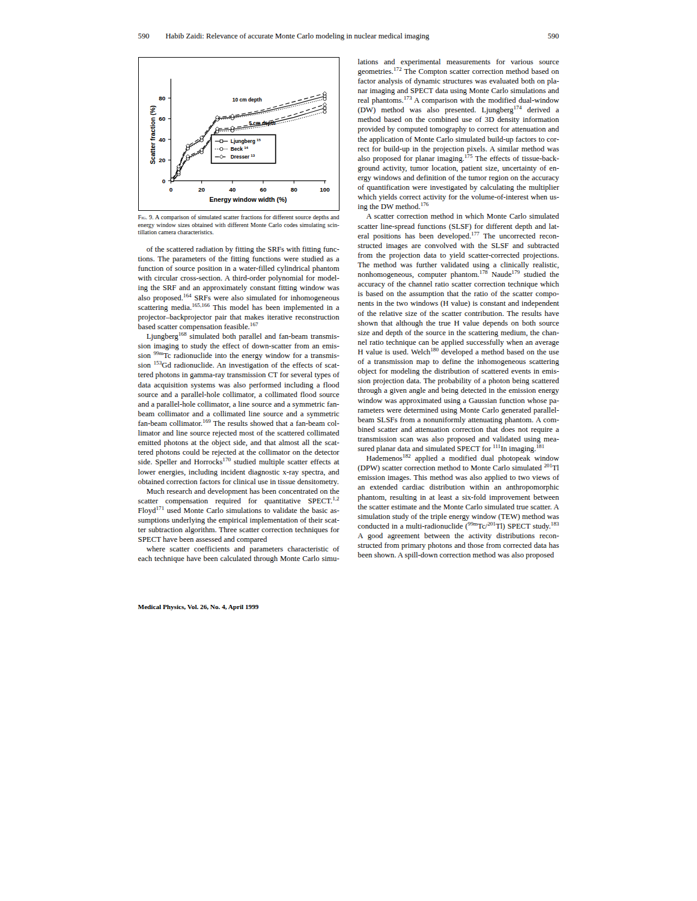590 Habib Zaidi: Relevance of accurate Monte Carlo modeling in nuclear medical imaging 590
0 20 40 60 80 0 20 40 60 80 100 Scatter fraction (%) Energy window width (%) 10 cm depth 5 cm depth Ljungberg 15 Beck 14 Dresser 13
Fig. 9. A comparison of simulated scatter fractions for different source depths and energy window sizes obtained with different Monte Carlo codes simulating scintillation camera characteristics.
of the scattered radiation by fitting the SRFs with fitting functions. The parameters of the fitting functions were studied as a function of source position in a water-filled cylindrical phantom with circular cross-section. A third-order polynomial for modeling the SRF and an approximately constant fitting window was also proposed.164 SRFs were also simulated for inhomogeneous scattering media.165,166 This model has been implemented in a projector–backprojector pair that makes iterative reconstruction based scatter compensation feasible.167
Ljungberg168 simulated both parallel and fan-beam transmission imaging to study the effect of down-scatter from an emission 99mTc radionuclide into the energy window for a transmission 153Gd radionuclide. An investigation of the effects of scattered photons in gamma-ray transmission CT for several types of data acquisition systems was also performed including a flood source and a parallel-hole collimator, a collimated flood source and a parallel-hole collimator, a line source and a symmetric fan-beam collimator and a collimated line source and a symmetric fan-beam collimator.169 The results showed that a fan-beam collimator and line source rejected most of the scattered collimated emitted photons at the object side, and that almost all the scattered photons could be rejected at the collimator on the detector side. Speller and Horrocks170 studied multiple scatter effects at lower energies, including incident diagnostic x-ray spectra, and obtained correction factors for clinical use in tissue densitometry.
Much research and development has been concentrated on the scatter compensation required for quantitative SPECT.1,2 Floyd171 used Monte Carlo simulations to validate the basic assumptions underlying the empirical implementation of their scatter subtraction algorithm. Three scatter correction techniques for SPECT have been assessed and compared
where scatter coefficients and parameters characteristic of each technique have been calculated through Monte Carlo simulations and experimental measurements for various source geometries.172 The Compton scatter correction method based on factor analysis of dynamic structures was evaluated both on planar imaging and SPECT data using Monte Carlo simulations and real phantoms.173 A comparison with the modified dual-window (DW) method was also presented. Ljungberg174 derived a method based on the combined use of 3D density information provided by computed tomography to correct for attenuation and the application of Monte Carlo simulated build-up factors to correct for build-up in the projection pixels. A similar method was also proposed for planar imaging.175 The effects of tissue-background activity, tumor location, patient size, uncertainty of energy windows and definition of the tumor region on the accuracy of quantification were investigated by calculating the multiplier which yields correct activity for the volume-of-interest when using the DW method.176
A scatter correction method in which Monte Carlo simulated scatter line-spread functions (SLSF) for different depth and lateral positions has been developed.177 The uncorrected reconstructed images are convolved with the SLSF and subtracted from the projection data to yield scatter-corrected projections. The method was further validated using a clinically realistic, nonhomogeneous, computer phantom.178 Naude179 studied the accuracy of the channel ratio scatter correction technique which is based on the assumption that the ratio of the scatter components in the two windows (H value) is constant and independent of the relative size of the scatter contribution. The results have shown that although the true H value depends on both source size and depth of the source in the scattering medium, the channel ratio technique can be applied successfully when an average H value is used. Welch180 developed a method based on the use of a transmission map to define the inhomogeneous scattering object for modeling the distribution of scattered events in emission projection data. The probability of a photon being scattered through a given angle and being detected in the emission energy window was approximated using a Gaussian function whose parameters were determined using Monte Carlo generated parallel-beam SLSFs from a nonuniformly attenuating phantom. A combined scatter and attenuation correction that does not require a transmission scan was also proposed and validated using measured planar data and simulated SPECT for 111In imaging.181
Hademenos182 applied a modified dual photopeak window (DPW) scatter correction method to Monte Carlo simulated 201Tl emission images. This method was also applied to two views of an extended cardiac distribution within an anthropomorphic phantom, resulting in at least a six-fold improvement between the scatter estimate and the Monte Carlo simulated true scatter. A simulation study of the triple energy window (TEW) method was conducted in a multi-radionuclide (99mTc/201Tl) SPECT study.183 A good agreement between the activity distributions reconstructed from primary photons and those from corrected data has been shown. A spill-down correction method was also proposed
Medical Physics, Vol. 26, No. 4, April 1999